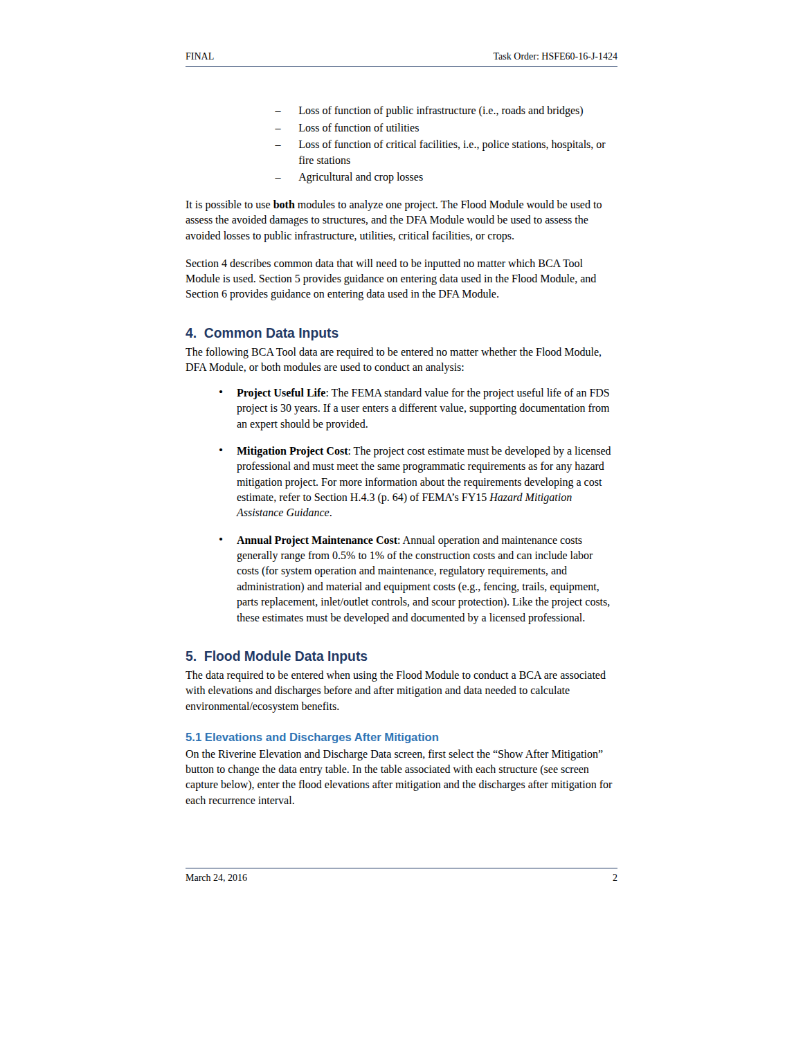FINAL
Task Order: HSFE60-16-J-1424
Loss of function of public infrastructure (i.e., roads and bridges)
Loss of function of utilities
Loss of function of critical facilities, i.e., police stations, hospitals, or fire stations
Agricultural and crop losses
It is possible to use both modules to analyze one project. The Flood Module would be used to assess the avoided damages to structures, and the DFA Module would be used to assess the avoided losses to public infrastructure, utilities, critical facilities, or crops.
Section 4 describes common data that will need to be inputted no matter which BCA Tool Module is used. Section 5 provides guidance on entering data used in the Flood Module, and Section 6 provides guidance on entering data used in the DFA Module.
4. Common Data Inputs
The following BCA Tool data are required to be entered no matter whether the Flood Module, DFA Module, or both modules are used to conduct an analysis:
Project Useful Life: The FEMA standard value for the project useful life of an FDS project is 30 years. If a user enters a different value, supporting documentation from an expert should be provided.
Mitigation Project Cost: The project cost estimate must be developed by a licensed professional and must meet the same programmatic requirements as for any hazard mitigation project. For more information about the requirements developing a cost estimate, refer to Section H.4.3 (p. 64) of FEMA’s FY15 Hazard Mitigation Assistance Guidance.
Annual Project Maintenance Cost: Annual operation and maintenance costs generally range from 0.5% to 1% of the construction costs and can include labor costs (for system operation and maintenance, regulatory requirements, and administration) and material and equipment costs (e.g., fencing, trails, equipment, parts replacement, inlet/outlet controls, and scour protection). Like the project costs, these estimates must be developed and documented by a licensed professional.
5. Flood Module Data Inputs
The data required to be entered when using the Flood Module to conduct a BCA are associated with elevations and discharges before and after mitigation and data needed to calculate environmental/ecosystem benefits.
5.1 Elevations and Discharges After Mitigation
On the Riverine Elevation and Discharge Data screen, first select the “Show After Mitigation” button to change the data entry table. In the table associated with each structure (see screen capture below), enter the flood elevations after mitigation and the discharges after mitigation for each recurrence interval.
March 24, 2016
2